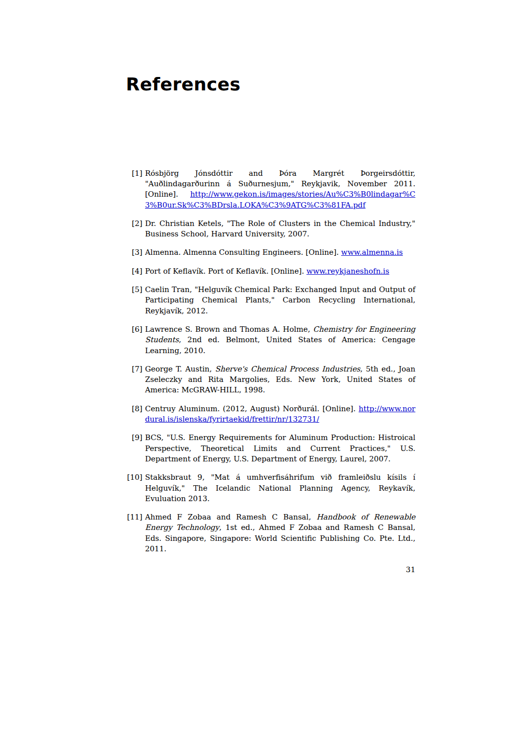References
Rósbjörg Jónsdóttir and Þóra Margrét Þorgeirsdóttir, "Auðlindagarðurinn á Suðurnesjum," Reykjavik, November 2011. [Online]. http://www.gekon.is/images/stories/Au%C3%B0lindagar%C3%B0ur.Sk%C3%BDrsla.LOKA%C3%9ATG%C3%81FA.pdf
Dr. Christian Ketels, "The Role of Clusters in the Chemical Industry," Business School, Harvard University, 2007.
Almenna. Almenna Consulting Engineers. [Online]. www.almenna.is
Port of Keflavík. Port of Keflavík. [Online]. www.reykjaneshofn.is
Caelin Tran, "Helguvík Chemical Park: Exchanged Input and Output of Participating Chemical Plants," Carbon Recycling International, Reykjavík, 2012.
Lawrence S. Brown and Thomas A. Holme, Chemistry for Engineering Students, 2nd ed. Belmont, United States of America: Cengage Learning, 2010.
George T. Austin, Sherve's Chemical Process Industries, 5th ed., Joan Zseleczky and Rita Margolies, Eds. New York, United States of America: McGRAW-HILL, 1998.
Centruy Aluminum. (2012, August) Norðurál. [Online]. http://www.nordural.is/islenska/fyrirtaekid/frettir/nr/132731/
BCS, "U.S. Energy Requirements for Aluminum Production: Histroical Perspective, Theoretical Limits and Current Practices," U.S. Department of Energy, U.S. Department of Energy, Laurel, 2007.
Stakksbraut 9, "Mat á umhverfisáhrifum við framleiðslu kísils í Helguvík," The Icelandic National Planning Agency, Reykavík, Evuluation 2013.
Ahmed F Zobaa and Ramesh C Bansal, Handbook of Renewable Energy Technology, 1st ed., Ahmed F Zobaa and Ramesh C Bansal, Eds. Singapore, Singapore: World Scientific Publishing Co. Pte. Ltd., 2011.
31